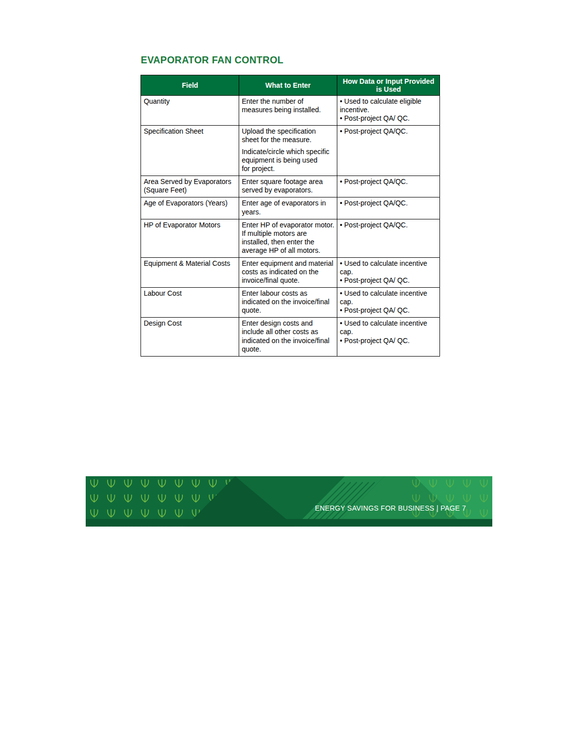EVAPORATOR FAN CONTROL
| Field | What to Enter | How Data or Input Provided is Used |
| --- | --- | --- |
| Quantity | Enter the number of measures being installed. | • Used to calculate eligible incentive. • Post-project QA/ QC. |
| Specification Sheet | Upload the specification sheet for the measure. Indicate/circle which specific equipment is being used for project. | • Post-project QA/QC. |
| Area Served by Evaporators (Square Feet) | Enter square footage area served by evaporators. | • Post-project QA/QC. |
| Age of Evaporators (Years) | Enter age of evaporators in years. | • Post-project QA/QC. |
| HP of Evaporator Motors | Enter HP of evaporator motor. If multiple motors are installed, then enter the average HP of all motors. | • Post-project QA/QC. |
| Equipment & Material Costs | Enter equipment and material costs as indicated on the invoice/final quote. | • Used to calculate incentive cap. • Post-project QA/ QC. |
| Labour Cost | Enter labour costs as indicated on the invoice/final quote. | • Used to calculate incentive cap. • Post-project QA/ QC. |
| Design Cost | Enter design costs and include all other costs as indicated on the invoice/final quote. | • Used to calculate incentive cap. • Post-project QA/ QC. |
ENERGY SAVINGS FOR BUSINESS | PAGE 7